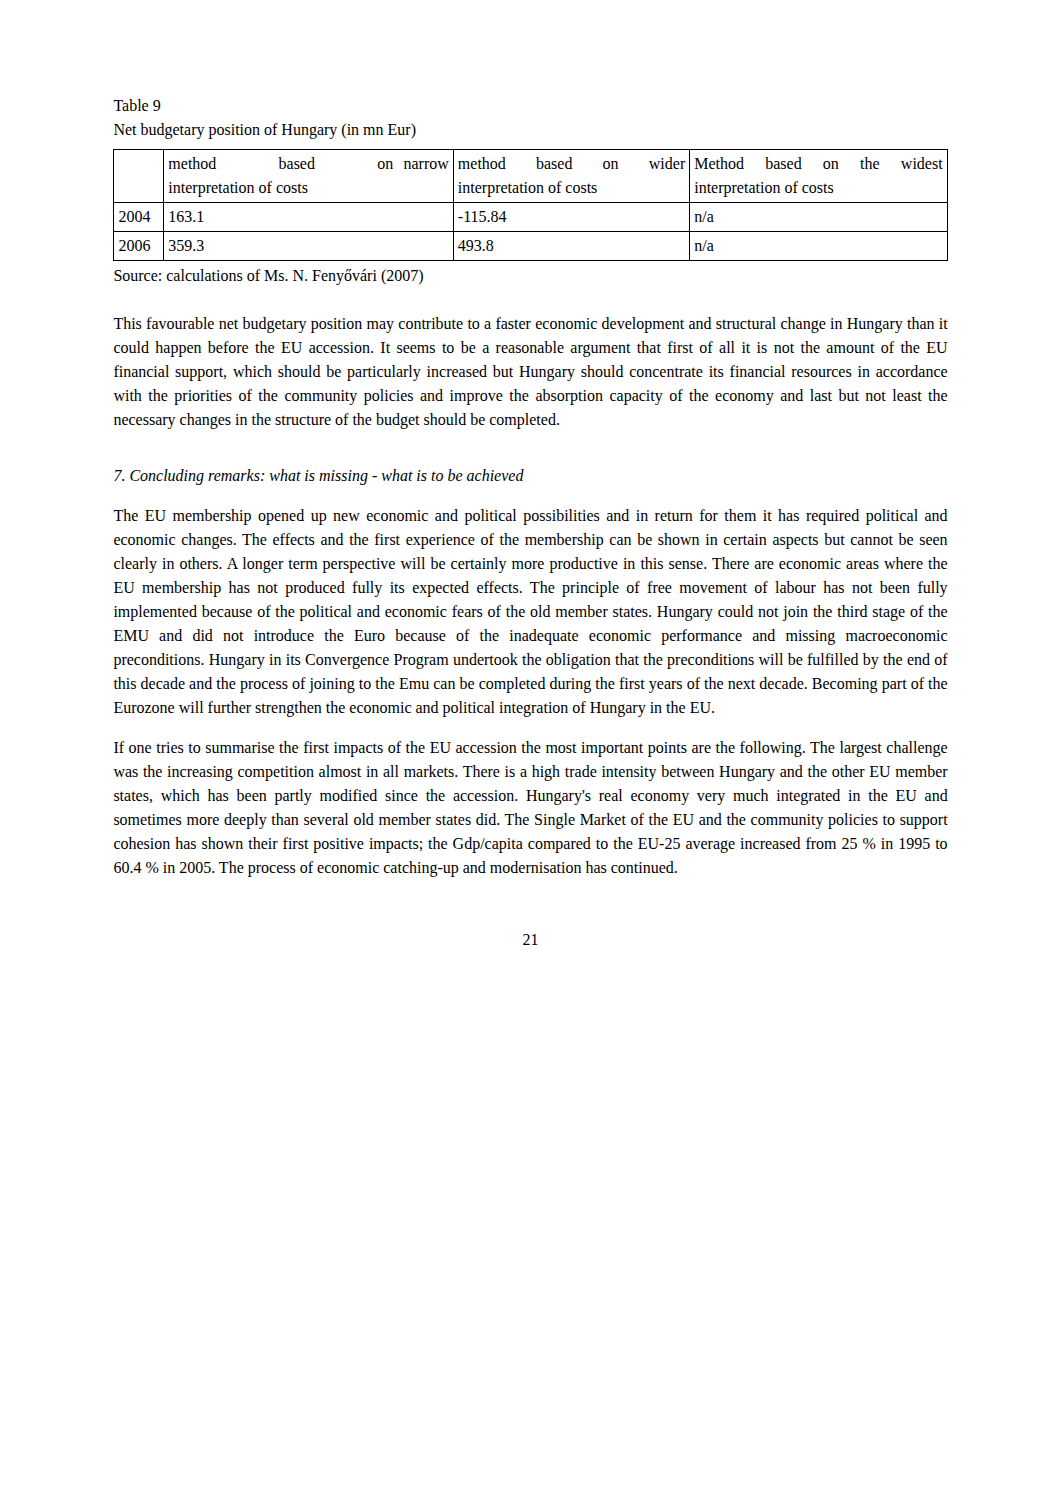Table 9
Net budgetary position of Hungary (in mn Eur)
| | method based on narrow interpretation of costs | method based on wider interpretation of costs | Method based on the widest interpretation of costs |
| 2004 | 163.1 | -115.84 | n/a |
| 2006 | 359.3 | 493.8 | n/a |
Source: calculations of Ms. N. Fenyővári (2007)
This favourable net budgetary position may contribute to a faster economic development and structural change in Hungary than it could happen before the EU accession. It seems to be a reasonable argument that first of all it is not the amount of the EU financial support, which should be particularly increased but Hungary should concentrate its financial resources in accordance with the priorities of the community policies and improve the absorption capacity of the economy and last but not least the necessary changes in the structure of the budget should be completed.
7. Concluding remarks: what is missing - what is to be achieved
The EU membership opened up new economic and political possibilities and in return for them it has required political and economic changes. The effects and the first experience of the membership can be shown in certain aspects but cannot be seen clearly in others. A longer term perspective will be certainly more productive in this sense. There are economic areas where the EU membership has not produced fully its expected effects. The principle of free movement of labour has not been fully implemented because of the political and economic fears of the old member states. Hungary could not join the third stage of the EMU and did not introduce the Euro because of the inadequate economic performance and missing macroeconomic preconditions. Hungary in its Convergence Program undertook the obligation that the preconditions will be fulfilled by the end of this decade and the process of joining to the Emu can be completed during the first years of the next decade. Becoming part of the Eurozone will further strengthen the economic and political integration of Hungary in the EU.
If one tries to summarise the first impacts of the EU accession the most important points are the following. The largest challenge was the increasing competition almost in all markets. There is a high trade intensity between Hungary and the other EU member states, which has been partly modified since the accession. Hungary's real economy very much integrated in the EU and sometimes more deeply than several old member states did. The Single Market of the EU and the community policies to support cohesion has shown their first positive impacts; the Gdp/capita compared to the EU-25 average increased from 25 % in 1995 to 60.4 % in 2005. The process of economic catching-up and modernisation has continued.
21